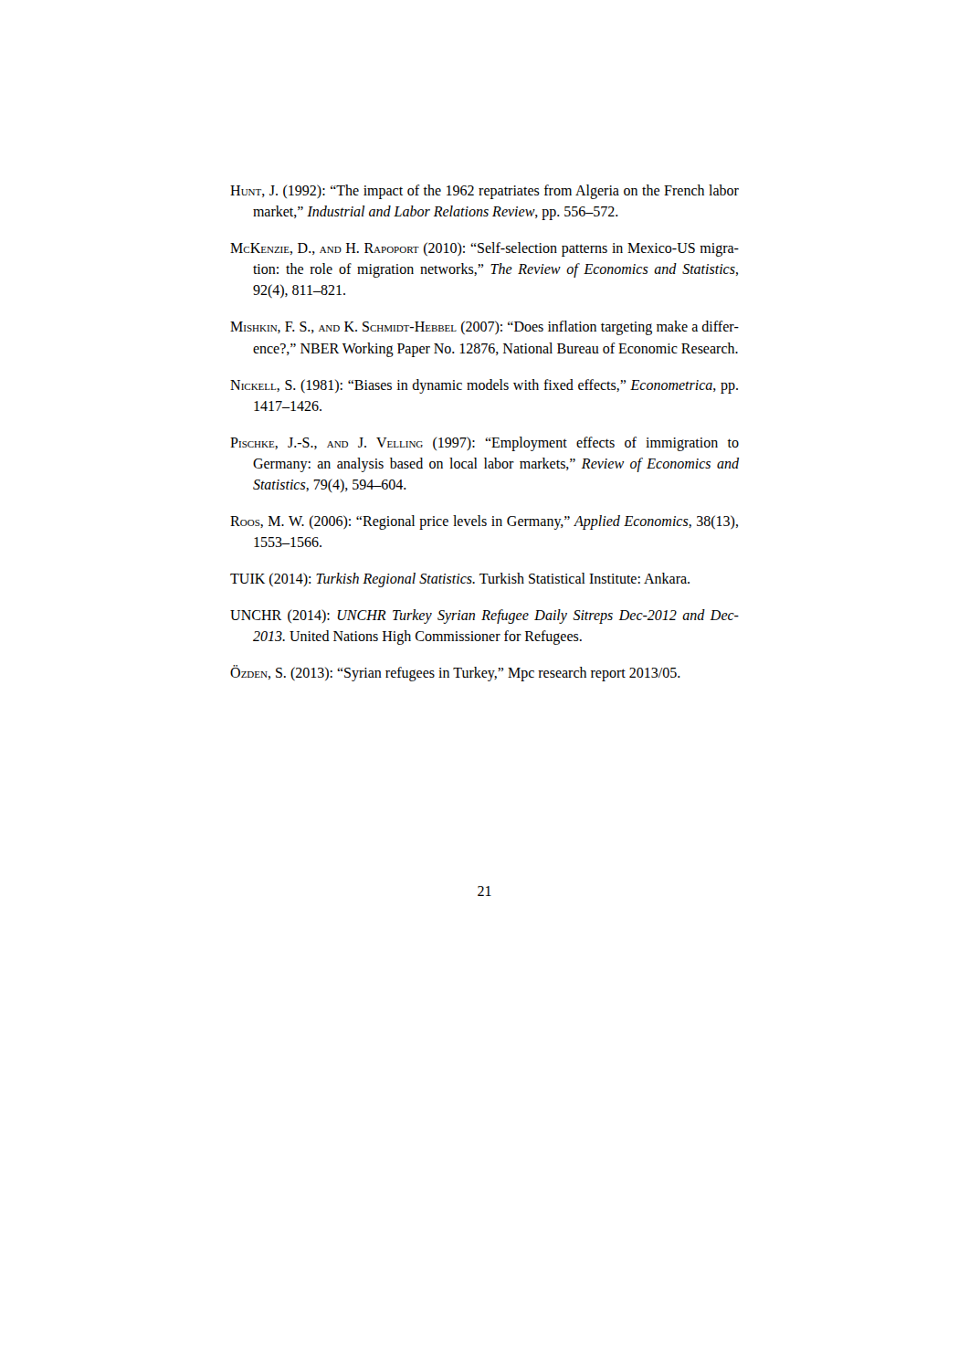Hunt, J. (1992): “The impact of the 1962 repatriates from Algeria on the French labor market,” Industrial and Labor Relations Review, pp. 556–572.
McKenzie, D., and H. Rapoport (2010): “Self-selection patterns in Mexico-US migration: the role of migration networks,” The Review of Economics and Statistics, 92(4), 811–821.
Mishkin, F. S., and K. Schmidt-Hebbel (2007): “Does inflation targeting make a difference?,” NBER Working Paper No. 12876, National Bureau of Economic Research.
Nickell, S. (1981): “Biases in dynamic models with fixed effects,” Econometrica, pp. 1417–1426.
Pischke, J.-S., and J. Velling (1997): “Employment effects of immigration to Germany: an analysis based on local labor markets,” Review of Economics and Statistics, 79(4), 594–604.
Roos, M. W. (2006): “Regional price levels in Germany,” Applied Economics, 38(13), 1553–1566.
TUIK (2014): Turkish Regional Statistics. Turkish Statistical Institute: Ankara.
UNCHR (2014): UNCHR Turkey Syrian Refugee Daily Sitreps Dec-2012 and Dec-2013. United Nations High Commissioner for Refugees.
Özden, S. (2013): “Syrian refugees in Turkey,” Mpc research report 2013/05.
21